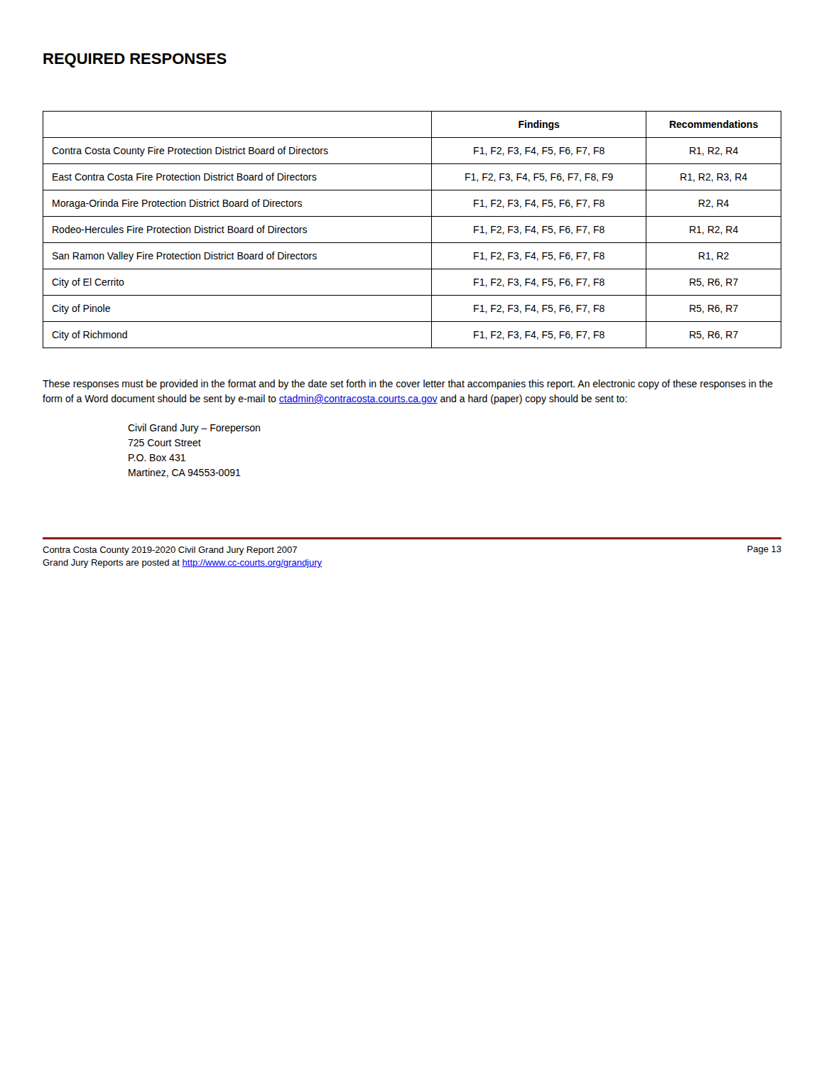REQUIRED RESPONSES
| | Findings | Recommendations |
| --- | --- | --- |
| Contra Costa County Fire Protection District Board of Directors | F1, F2, F3, F4, F5, F6, F7, F8 | R1, R2, R4 |
| East Contra Costa Fire Protection District Board of Directors | F1, F2, F3, F4, F5, F6, F7, F8, F9 | R1, R2, R3, R4 |
| Moraga-Orinda Fire Protection District Board of Directors | F1, F2, F3, F4, F5, F6, F7, F8 | R2, R4 |
| Rodeo-Hercules Fire Protection District Board of Directors | F1, F2, F3, F4, F5, F6, F7, F8 | R1, R2, R4 |
| San Ramon Valley Fire Protection District Board of Directors | F1, F2, F3, F4, F5, F6, F7, F8 | R1, R2 |
| City of El Cerrito | F1, F2, F3, F4, F5, F6, F7, F8 | R5, R6, R7 |
| City of Pinole | F1, F2, F3, F4, F5, F6, F7, F8 | R5, R6, R7 |
| City of Richmond | F1, F2, F3, F4, F5, F6, F7, F8 | R5, R6, R7 |
These responses must be provided in the format and by the date set forth in the cover letter that accompanies this report. An electronic copy of these responses in the form of a Word document should be sent by e-mail to ctadmin@contracosta.courts.ca.gov and a hard (paper) copy should be sent to:
Civil Grand Jury – Foreperson
725 Court Street
P.O. Box 431
Martinez, CA 94553-0091
Contra Costa County 2019-2020 Civil Grand Jury Report 2007
Grand Jury Reports are posted at http://www.cc-courts.org/grandjury
Page 13